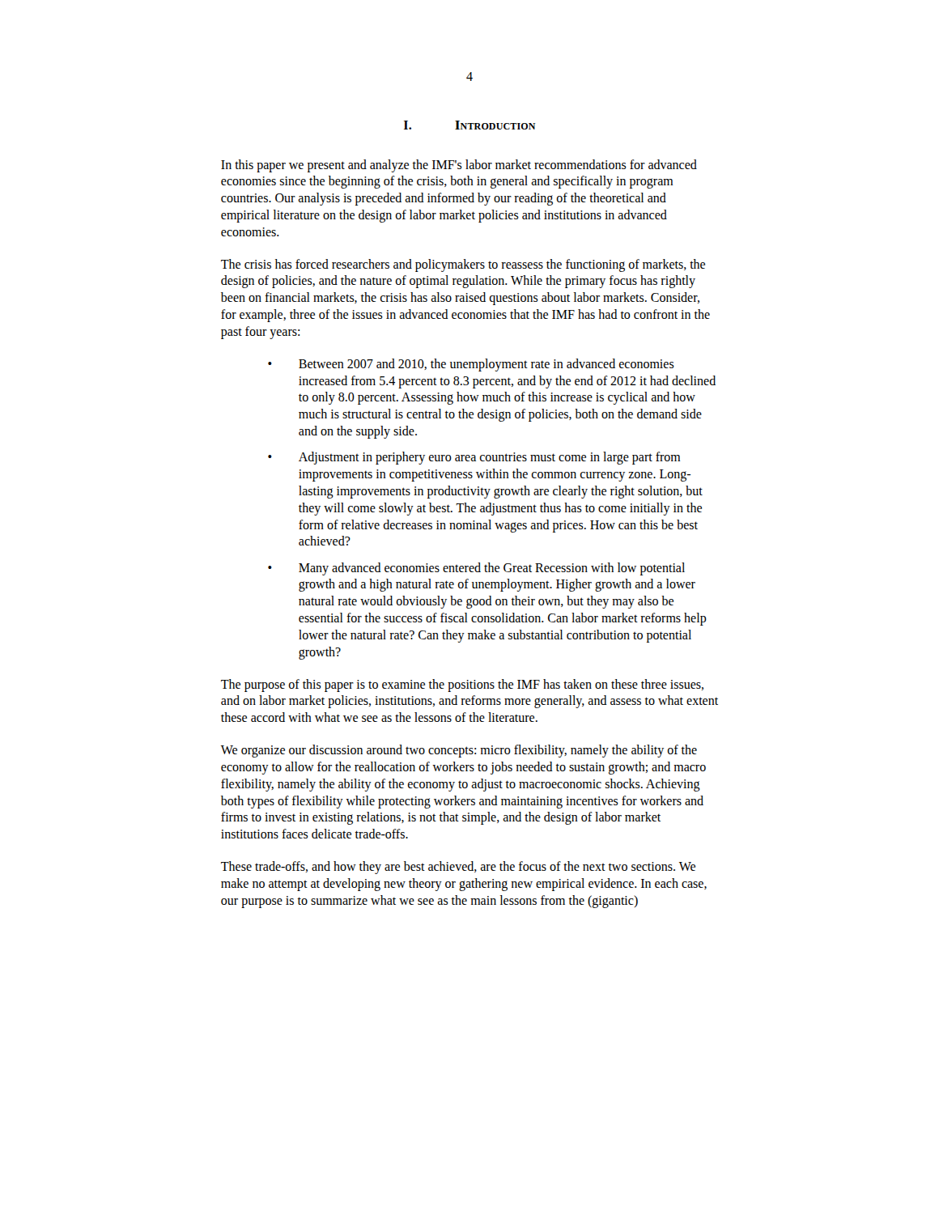4
I. Introduction
In this paper we present and analyze the IMF's labor market recommendations for advanced economies since the beginning of the crisis, both in general and specifically in program countries. Our analysis is preceded and informed by our reading of the theoretical and empirical literature on the design of labor market policies and institutions in advanced economies.
The crisis has forced researchers and policymakers to reassess the functioning of markets, the design of policies, and the nature of optimal regulation. While the primary focus has rightly been on financial markets, the crisis has also raised questions about labor markets. Consider, for example, three of the issues in advanced economies that the IMF has had to confront in the past four years:
Between 2007 and 2010, the unemployment rate in advanced economies increased from 5.4 percent to 8.3 percent, and by the end of 2012 it had declined to only 8.0 percent. Assessing how much of this increase is cyclical and how much is structural is central to the design of policies, both on the demand side and on the supply side.
Adjustment in periphery euro area countries must come in large part from improvements in competitiveness within the common currency zone. Long-lasting improvements in productivity growth are clearly the right solution, but they will come slowly at best. The adjustment thus has to come initially in the form of relative decreases in nominal wages and prices. How can this be best achieved?
Many advanced economies entered the Great Recession with low potential growth and a high natural rate of unemployment. Higher growth and a lower natural rate would obviously be good on their own, but they may also be essential for the success of fiscal consolidation. Can labor market reforms help lower the natural rate? Can they make a substantial contribution to potential growth?
The purpose of this paper is to examine the positions the IMF has taken on these three issues, and on labor market policies, institutions, and reforms more generally, and assess to what extent these accord with what we see as the lessons of the literature.
We organize our discussion around two concepts: micro flexibility, namely the ability of the economy to allow for the reallocation of workers to jobs needed to sustain growth; and macro flexibility, namely the ability of the economy to adjust to macroeconomic shocks. Achieving both types of flexibility while protecting workers and maintaining incentives for workers and firms to invest in existing relations, is not that simple, and the design of labor market institutions faces delicate trade-offs.
These trade-offs, and how they are best achieved, are the focus of the next two sections. We make no attempt at developing new theory or gathering new empirical evidence. In each case, our purpose is to summarize what we see as the main lessons from the (gigantic)